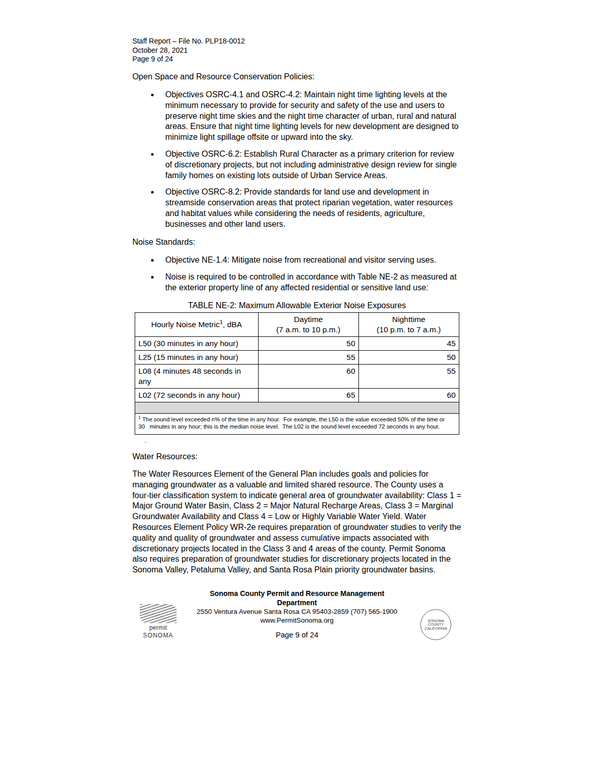Staff Report – File No. PLP18-0012
October 28, 2021
Page 9 of 24
Open Space and Resource Conservation Policies:
Objectives OSRC-4.1 and OSRC-4.2: Maintain night time lighting levels at the minimum necessary to provide for security and safety of the use and users to preserve night time skies and the night time character of urban, rural and natural areas. Ensure that night time lighting levels for new development are designed to minimize light spillage offsite or upward into the sky.
Objective OSRC-6.2: Establish Rural Character as a primary criterion for review of discretionary projects, but not including administrative design review for single family homes on existing lots outside of Urban Service Areas.
Objective OSRC-8.2: Provide standards for land use and development in streamside conservation areas that protect riparian vegetation, water resources and habitat values while considering the needs of residents, agriculture, businesses and other land users.
Noise Standards:
Objective NE-1.4: Mitigate noise from recreational and visitor serving uses.
Noise is required to be controlled in accordance with Table NE-2 as measured at the exterior property line of any affected residential or sensitive land use:
TABLE NE-2: Maximum Allowable Exterior Noise Exposures
| Hourly Noise Metric 1 , dBA | Daytime (7 a.m. to 10 p.m.) | Nighttime (10 p.m. to 7 a.m.) |
| --- | --- | --- |
| L50 (30 minutes in any hour) | 50 | 45 |
| L25 (15 minutes in any hour) | 55 | 50 |
| L08 (4 minutes 48 seconds in any | 60 | 55 |
| L02 (72 seconds in any hour) | 65 | 60 |
| 1 The sound level exceeded n% of the time in any hour. For example, the L50 is the value exceeded 50% of the time or 30 minutes in any hour; this is the median noise level. The L02 is the sound level exceeded 72 seconds in any hour. |
.
Water Resources:
The Water Resources Element of the General Plan includes goals and policies for managing groundwater as a valuable and limited shared resource. The County uses a four-tier classification system to indicate general area of groundwater availability: Class 1 = Major Ground Water Basin, Class 2 = Major Natural Recharge Areas, Class 3 = Marginal Groundwater Availability and Class 4 = Low or Highly Variable Water Yield. Water Resources Element Policy WR-2e requires preparation of groundwater studies to verify the quality and quality of groundwater and assess cumulative impacts associated with discretionary projects located in the Class 3 and 4 areas of the county. Permit Sonoma also requires preparation of groundwater studies for discretionary projects located in the Sonoma Valley, Petaluma Valley, and Santa Rosa Plain priority groundwater basins.
permit
SONOMA
Sonoma County Permit and Resource Management Department
2550 Ventura Avenue Santa Rosa CA 95403-2859 (707) 565-1900
www.PermitSonoma.org
Page 9 of 24
SONOMA
COUNTY
CALIFORNIA